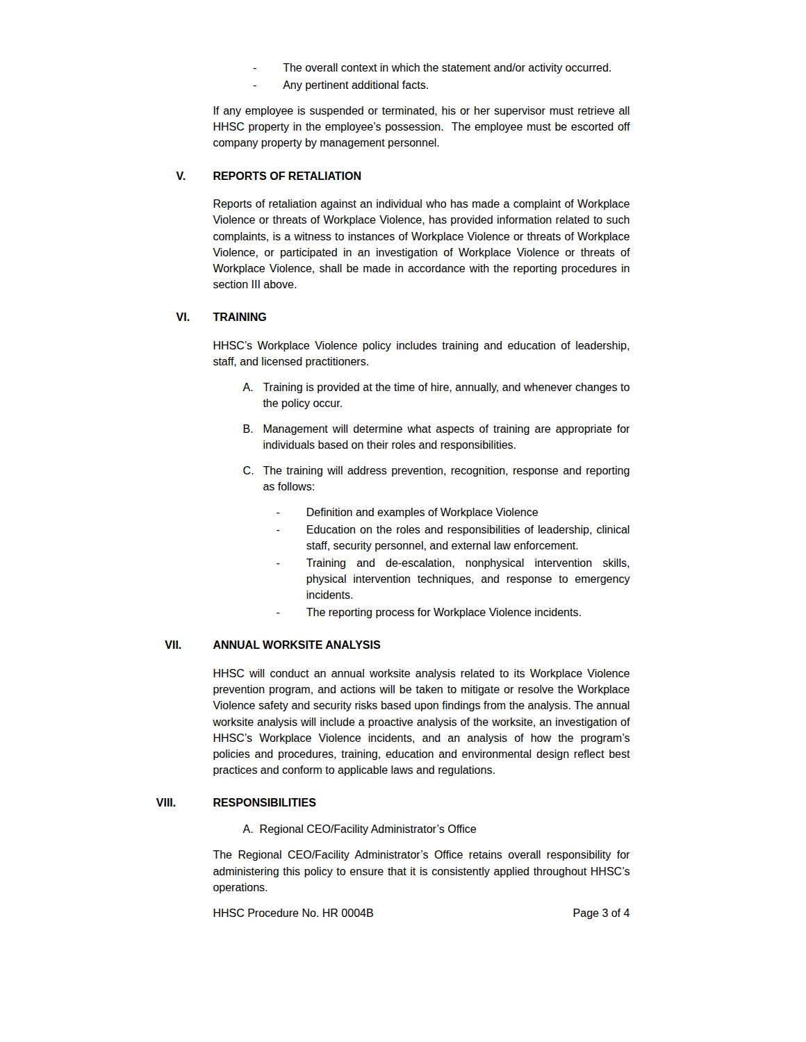The overall context in which the statement and/or activity occurred.
Any pertinent additional facts.
If any employee is suspended or terminated, his or her supervisor must retrieve all HHSC property in the employee’s possession. The employee must be escorted off company property by management personnel.
V. REPORTS OF RETALIATION
Reports of retaliation against an individual who has made a complaint of Workplace Violence or threats of Workplace Violence, has provided information related to such complaints, is a witness to instances of Workplace Violence or threats of Workplace Violence, or participated in an investigation of Workplace Violence or threats of Workplace Violence, shall be made in accordance with the reporting procedures in section III above.
VI. TRAINING
HHSC’s Workplace Violence policy includes training and education of leadership, staff, and licensed practitioners.
Training is provided at the time of hire, annually, and whenever changes to the policy occur.
Management will determine what aspects of training are appropriate for individuals based on their roles and responsibilities.
The training will address prevention, recognition, response and reporting as follows:
Definition and examples of Workplace Violence
Education on the roles and responsibilities of leadership, clinical staff, security personnel, and external law enforcement.
Training and de-escalation, nonphysical intervention skills, physical intervention techniques, and response to emergency incidents.
The reporting process for Workplace Violence incidents.
VII. ANNUAL WORKSITE ANALYSIS
HHSC will conduct an annual worksite analysis related to its Workplace Violence prevention program, and actions will be taken to mitigate or resolve the Workplace Violence safety and security risks based upon findings from the analysis. The annual worksite analysis will include a proactive analysis of the worksite, an investigation of HHSC’s Workplace Violence incidents, and an analysis of how the program’s policies and procedures, training, education and environmental design reflect best practices and conform to applicable laws and regulations.
VIII. RESPONSIBILITIES
A. Regional CEO/Facility Administrator’s Office
The Regional CEO/Facility Administrator’s Office retains overall responsibility for administering this policy to ensure that it is consistently applied throughout HHSC’s operations.
HHSC Procedure No. HR 0004B Page 3 of 4